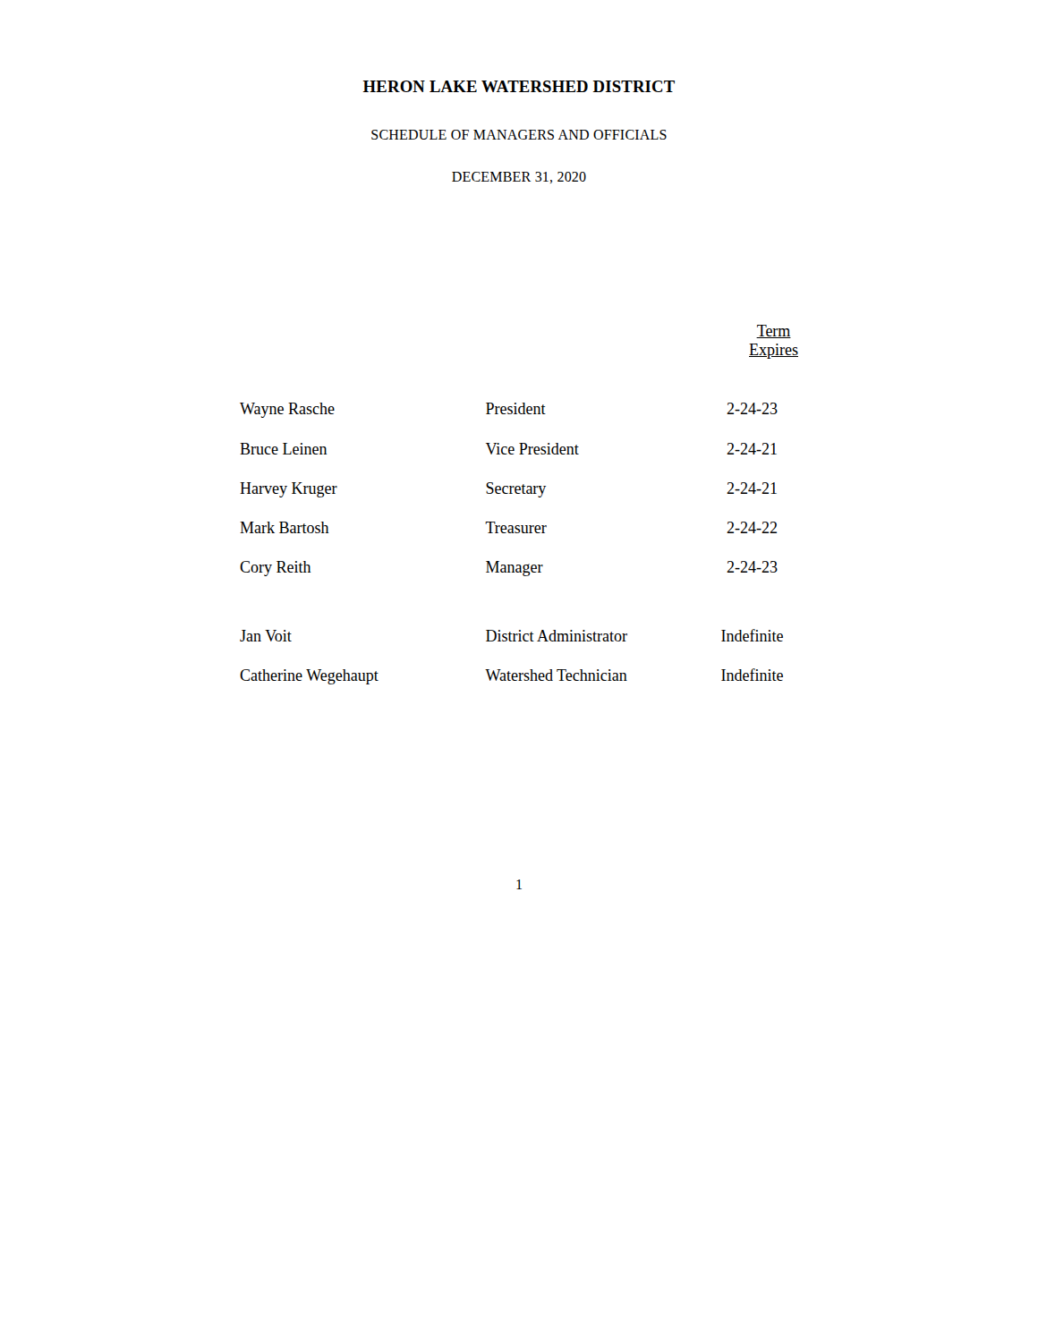HERON LAKE WATERSHED DISTRICT
SCHEDULE OF MANAGERS AND OFFICIALS
DECEMBER 31, 2020
| | | Term Expires |
| --- | --- | --- |
| Wayne Rasche | President | 2-24-23 |
| Bruce Leinen | Vice President | 2-24-21 |
| Harvey Kruger | Secretary | 2-24-21 |
| Mark Bartosh | Treasurer | 2-24-22 |
| Cory Reith | Manager | 2-24-23 |
| Jan Voit | District Administrator | Indefinite |
| Catherine Wegehaupt | Watershed Technician | Indefinite |
1